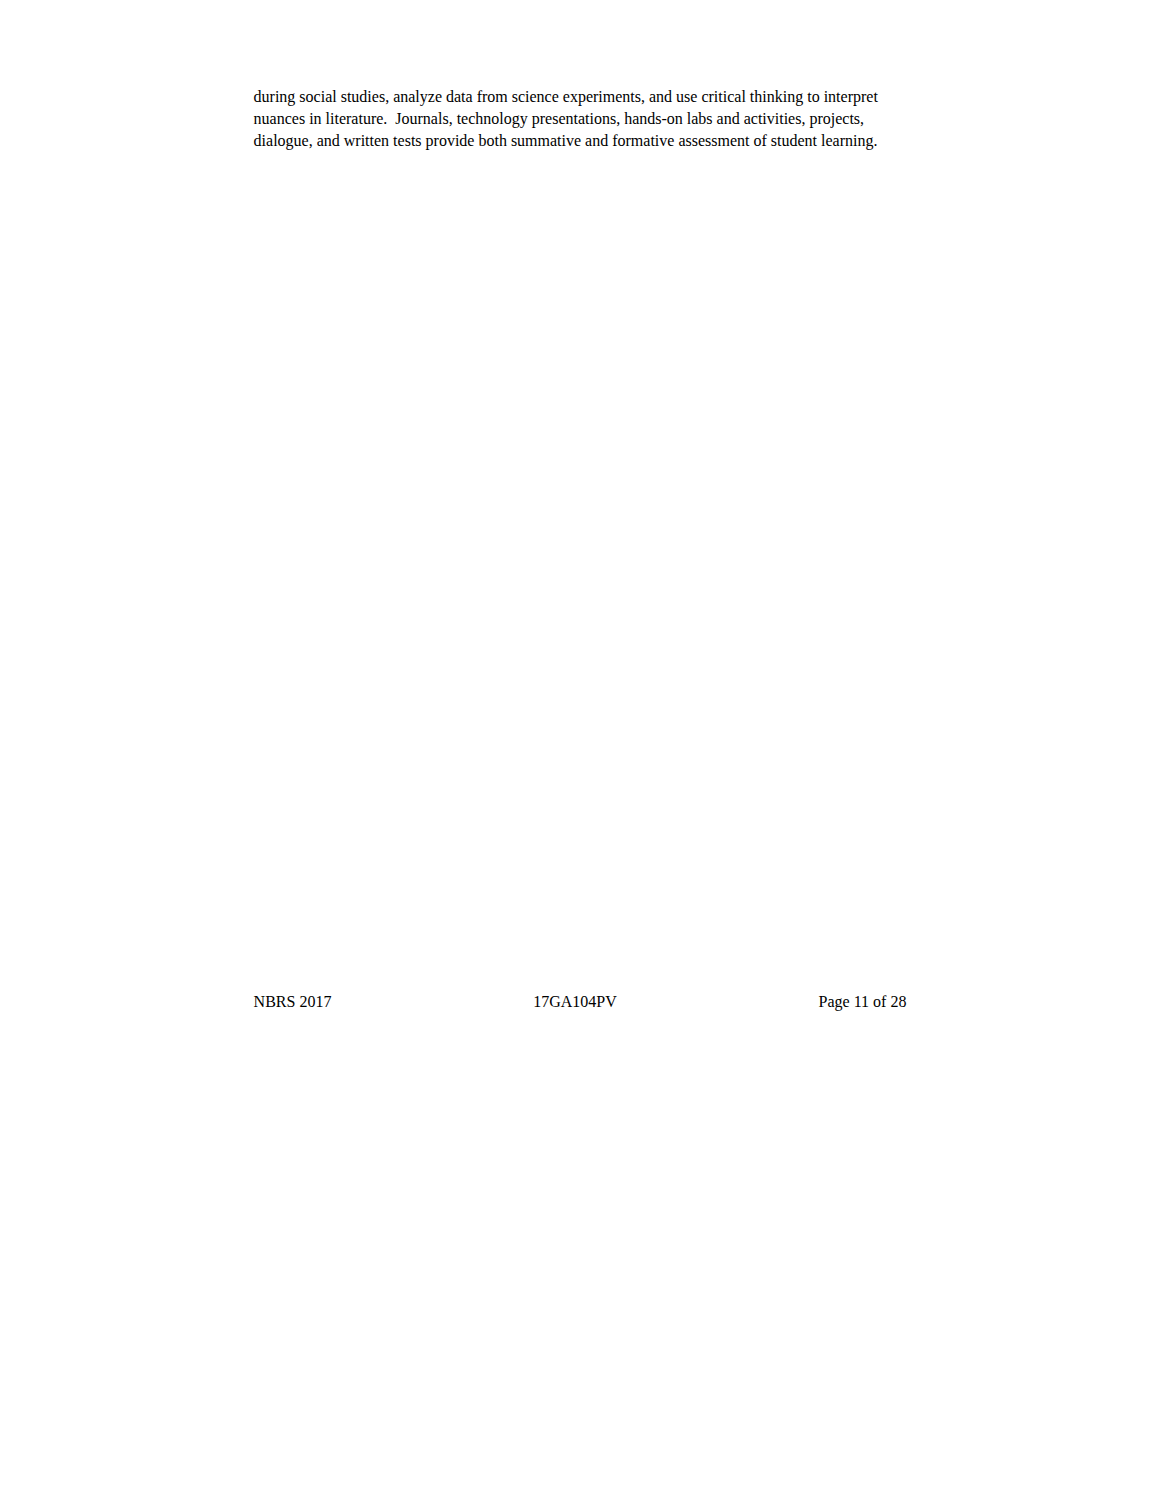during social studies, analyze data from science experiments, and use critical thinking to interpret nuances in literature. Journals, technology presentations, hands-on labs and activities, projects, dialogue, and written tests provide both summative and formative assessment of student learning.
NBRS 2017 17GA104PV Page 11 of 28